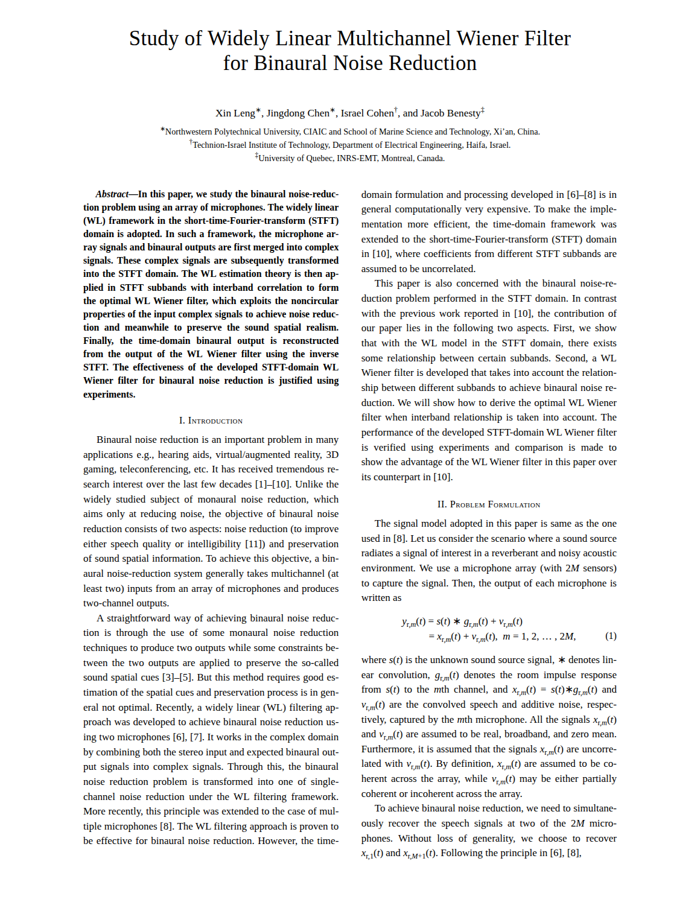Study of Widely Linear Multichannel Wiener Filter
for Binaural Noise Reduction
Xin Leng∗, Jingdong Chen∗, Israel Cohen†, and Jacob Benesty‡
∗Northwestern Polytechnical University, CIAIC and School of Marine Science and Technology, Xi’an, China.
†Technion-Israel Institute of Technology, Department of Electrical Engineering, Haifa, Israel.
‡University of Quebec, INRS-EMT, Montreal, Canada.
Abstract—In this paper, we study the binaural noise-reduction problem using an array of microphones. The widely linear (WL) framework in the short-time-Fourier-transform (STFT) domain is adopted. In such a framework, the microphone array signals and binaural outputs are first merged into complex signals. These complex signals are subsequently transformed into the STFT domain. The WL estimation theory is then applied in STFT subbands with interband correlation to form the optimal WL Wiener filter, which exploits the noncircular properties of the input complex signals to achieve noise reduction and meanwhile to preserve the sound spatial realism. Finally, the time-domain binaural output is reconstructed from the output of the WL Wiener filter using the inverse STFT. The effectiveness of the developed STFT-domain WL Wiener filter for binaural noise reduction is justified using experiments.
I. Introduction
Binaural noise reduction is an important problem in many applications e.g., hearing aids, virtual/augmented reality, 3D gaming, teleconferencing, etc. It has received tremendous research interest over the last few decades [1]–[10]. Unlike the widely studied subject of monaural noise reduction, which aims only at reducing noise, the objective of binaural noise reduction consists of two aspects: noise reduction (to improve either speech quality or intelligibility [11]) and preservation of sound spatial information. To achieve this objective, a binaural noise-reduction system generally takes multichannel (at least two) inputs from an array of microphones and produces two-channel outputs.
A straightforward way of achieving binaural noise reduction is through the use of some monaural noise reduction techniques to produce two outputs while some constraints between the two outputs are applied to preserve the so-called sound spatial cues [3]–[5]. But this method requires good estimation of the spatial cues and preservation process is in general not optimal. Recently, a widely linear (WL) filtering approach was developed to achieve binaural noise reduction using two microphones [6], [7]. It works in the complex domain by combining both the stereo input and expected binaural output signals into complex signals. Through this, the binaural noise reduction problem is transformed into one of single-channel noise reduction under the WL filtering framework. More recently, this principle was extended to the case of multiple microphones [8]. The WL filtering approach is proven to be effective for binaural noise reduction. However, the time-domain formulation and processing developed in [6]–[8] is in general computationally very expensive. To make the implementation more efficient, the time-domain framework was extended to the short-time-Fourier-transform (STFT) domain in [10], where coefficients from different STFT subbands are assumed to be uncorrelated.
This paper is also concerned with the binaural noise-reduction problem performed in the STFT domain. In contrast with the previous work reported in [10], the contribution of our paper lies in the following two aspects. First, we show that with the WL model in the STFT domain, there exists some relationship between certain subbands. Second, a WL Wiener filter is developed that takes into account the relationship between different subbands to achieve binaural noise reduction. We will show how to derive the optimal WL Wiener filter when interband relationship is taken into account. The performance of the developed STFT-domain WL Wiener filter is verified using experiments and comparison is made to show the advantage of the WL Wiener filter in this paper over its counterpart in [10].
II. Problem Formulation
The signal model adopted in this paper is same as the one used in [8]. Let us consider the scenario where a sound source radiates a signal of interest in a reverberant and noisy acoustic environment. We use a microphone array (with 2M sensors) to capture the signal. Then, the output of each microphone is written as
yr,m(t) = s(t) ∗ gr,m(t) + vr,m(t) = xr,m(t) + vr,m(t), m = 1, 2, … , 2M, (1)
where s(t) is the unknown sound source signal, ∗ denotes linear convolution, gr,m(t) denotes the room impulse response from s(t) to the mth channel, and xr,m(t) = s(t)∗gr,m(t) and vr,m(t) are the convolved speech and additive noise, respectively, captured by the mth microphone. All the signals xr,m(t) and vr,m(t) are assumed to be real, broadband, and zero mean. Furthermore, it is assumed that the signals xr,m(t) are uncorrelated with vr,m(t). By definition, xr,m(t) are assumed to be coherent across the array, while vr,m(t) may be either partially coherent or incoherent across the array.
To achieve binaural noise reduction, we need to simultaneously recover the speech signals at two of the 2M microphones. Without loss of generality, we choose to recover xr,1(t) and xr,M+1(t). Following the principle in [6], [8],